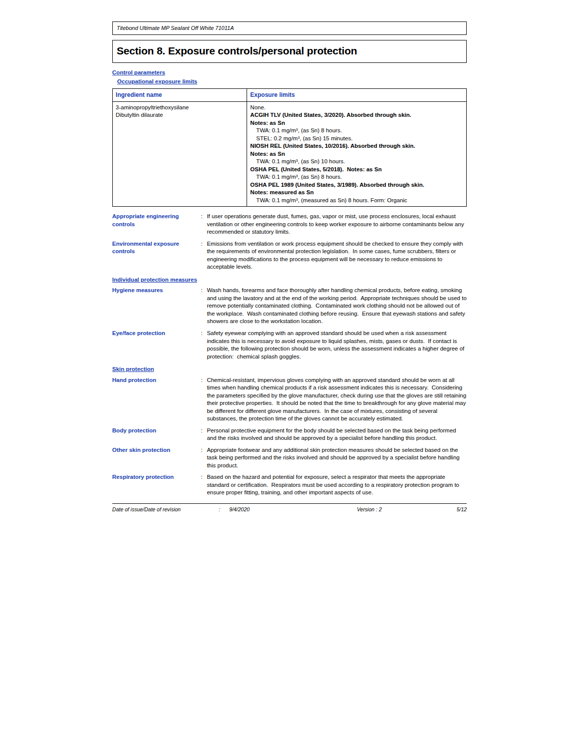Titebond Ultimate MP Sealant Off White 71011A
Section 8. Exposure controls/personal protection
Control parameters
Occupational exposure limits
| Ingredient name | Exposure limits |
| --- | --- |
| 3-aminopropyltriethoxysilane Dibutyltin dilaurate | None. ACGIH TLV (United States, 3/2020). Absorbed through skin. Notes: as Sn TWA: 0.1 mg/m³, (as Sn) 8 hours. STEL: 0.2 mg/m³, (as Sn) 15 minutes. NIOSH REL (United States, 10/2016). Absorbed through skin. Notes: as Sn TWA: 0.1 mg/m³, (as Sn) 10 hours. OSHA PEL (United States, 5/2018). Notes: as Sn TWA: 0.1 mg/m³, (as Sn) 8 hours. OSHA PEL 1989 (United States, 3/1989). Absorbed through skin. Notes: measured as Sn TWA: 0.1 mg/m³, (measured as Sn) 8 hours. Form: Organic |
| Appropriate engineering controls | : | If user operations generate dust, fumes, gas, vapor or mist, use process enclosures, local exhaust ventilation or other engineering controls to keep worker exposure to airborne contaminants below any recommended or statutory limits. |
| Environmental exposure controls | : | Emissions from ventilation or work process equipment should be checked to ensure they comply with the requirements of environmental protection legislation. In some cases, fume scrubbers, filters or engineering modifications to the process equipment will be necessary to reduce emissions to acceptable levels. |
Individual protection measures
| Hygiene measures | : | Wash hands, forearms and face thoroughly after handling chemical products, before eating, smoking and using the lavatory and at the end of the working period. Appropriate techniques should be used to remove potentially contaminated clothing. Contaminated work clothing should not be allowed out of the workplace. Wash contaminated clothing before reusing. Ensure that eyewash stations and safety showers are close to the workstation location. |
| Eye/face protection | : | Safety eyewear complying with an approved standard should be used when a risk assessment indicates this is necessary to avoid exposure to liquid splashes, mists, gases or dusts. If contact is possible, the following protection should be worn, unless the assessment indicates a higher degree of protection: chemical splash goggles. |
Skin protection
| Hand protection | : | Chemical-resistant, impervious gloves complying with an approved standard should be worn at all times when handling chemical products if a risk assessment indicates this is necessary. Considering the parameters specified by the glove manufacturer, check during use that the gloves are still retaining their protective properties. It should be noted that the time to breakthrough for any glove material may be different for different glove manufacturers. In the case of mixtures, consisting of several substances, the protection time of the gloves cannot be accurately estimated. |
| Body protection | : | Personal protective equipment for the body should be selected based on the task being performed and the risks involved and should be approved by a specialist before handling this product. |
| Other skin protection | : | Appropriate footwear and any additional skin protection measures should be selected based on the task being performed and the risks involved and should be approved by a specialist before handling this product. |
| Respiratory protection | : | Based on the hazard and potential for exposure, select a respirator that meets the appropriate standard or certification. Respirators must be used according to a respiratory protection program to ensure proper fitting, training, and other important aspects of use. |
| Date of issue/Date of revision | : | 9/4/2020 | Version : 2 | 5/12 |